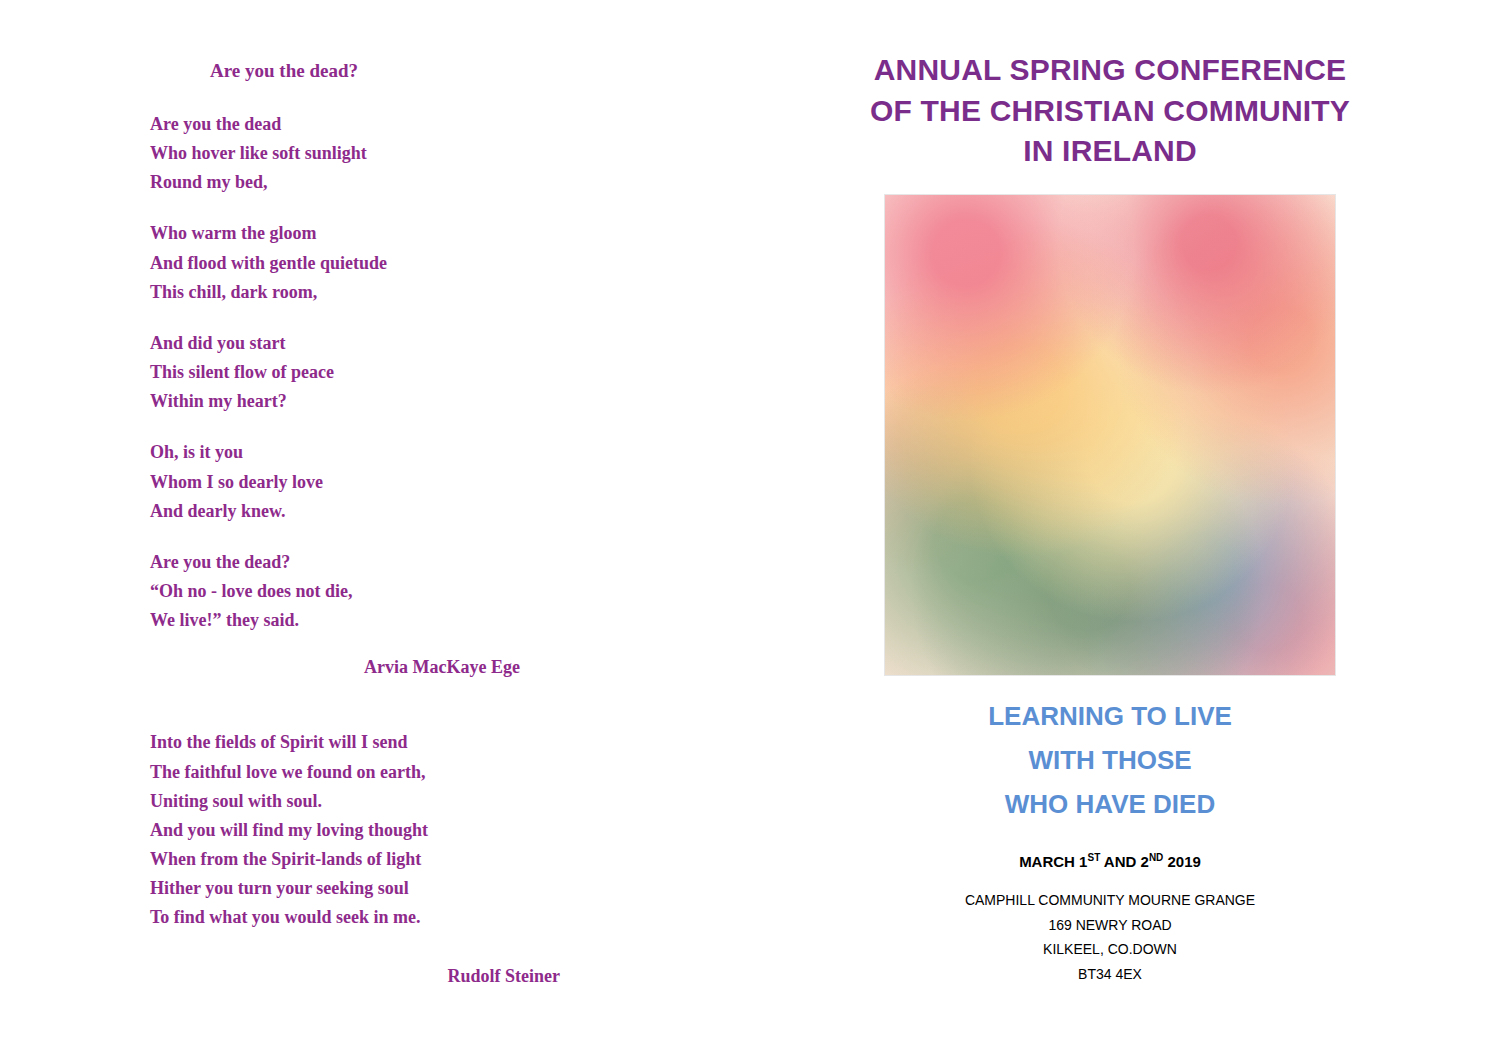Are you the dead?
Are you the dead
Who hover like soft sunlight
Round my bed,
Who warm the gloom
And flood with gentle quietude
This chill, dark room,
And did you start
This silent flow of peace
Within my heart?
Oh, is it you
Whom I so dearly love
And dearly knew.
Are you the dead?
“Oh no - love does not die,
We live!” they said.
Arvia MacKaye Ege
Into the fields of Spirit will I send
The faithful love we found on earth,
Uniting soul with soul.
And you will find my loving thought
When from the Spirit-lands of light
Hither you turn your seeking soul
To find what you would seek in me.
Rudolf Steiner
ANNUAL SPRING CONFERENCE
OF THE CHRISTIAN COMMUNITY
IN IRELAND
LEARNING TO LIVE
WITH THOSE
WHO HAVE DIED
MARCH 1ST AND 2ND 2019
CAMPHILL COMMUNITY MOURNE GRANGE
169 NEWRY ROAD
KILKEEL, CO.DOWN
BT34 4EX